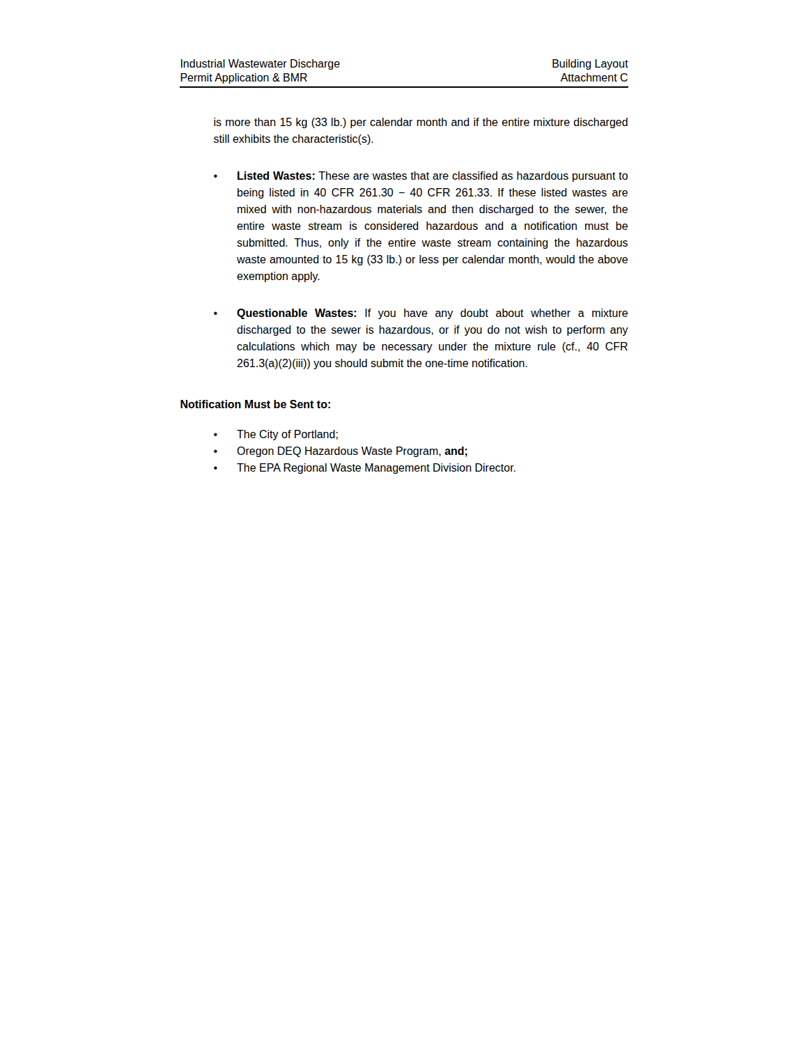| Industrial Wastewater Discharge | Building Layout |
| Permit Application & BMR | Attachment C |
is more than 15 kg (33 lb.) per calendar month and if the entire mixture discharged still exhibits the characteristic(s).
Listed Wastes: These are wastes that are classified as hazardous pursuant to being listed in 40 CFR 261.30 − 40 CFR 261.33. If these listed wastes are mixed with non-hazardous materials and then discharged to the sewer, the entire waste stream is considered hazardous and a notification must be submitted. Thus, only if the entire waste stream containing the hazardous waste amounted to 15 kg (33 lb.) or less per calendar month, would the above exemption apply.
Questionable Wastes: If you have any doubt about whether a mixture discharged to the sewer is hazardous, or if you do not wish to perform any calculations which may be necessary under the mixture rule (cf., 40 CFR 261.3(a)(2)(iii)) you should submit the one-time notification.
Notification Must be Sent to:
The City of Portland;
Oregon DEQ Hazardous Waste Program, and;
The EPA Regional Waste Management Division Director.